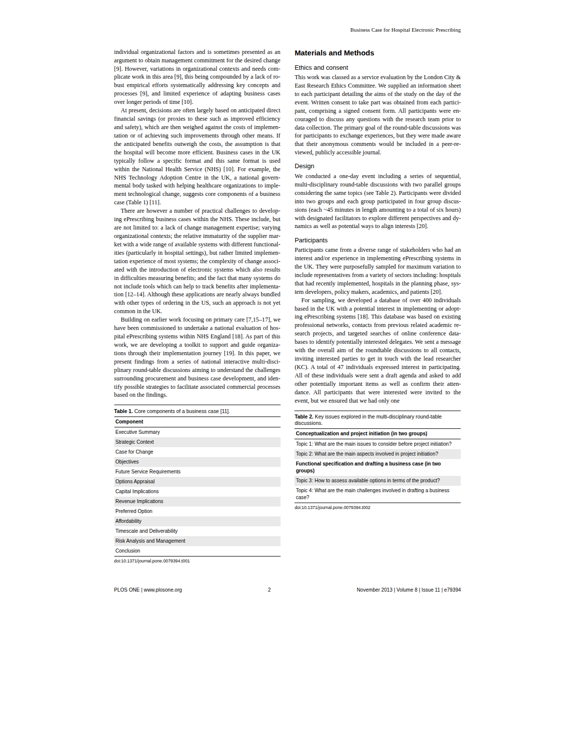Business Case for Hospital Electronic Prescribing
individual organizational factors and is sometimes presented as an argument to obtain management commitment for the desired change [9]. However, variations in organizational contexts and needs complicate work in this area [9], this being compounded by a lack of robust empirical efforts systematically addressing key concepts and processes [9], and limited experience of adapting business cases over longer periods of time [10].
At present, decisions are often largely based on anticipated direct financial savings (or proxies to these such as improved efficiency and safety), which are then weighed against the costs of implementation or of achieving such improvements through other means. If the anticipated benefits outweigh the costs, the assumption is that the hospital will become more efficient. Business cases in the UK typically follow a specific format and this same format is used within the National Health Service (NHS) [10]. For example, the NHS Technology Adoption Centre in the UK, a national governmental body tasked with helping healthcare organizations to implement technological change, suggests core components of a business case (Table 1) [11].
There are however a number of practical challenges to developing ePrescribing business cases within the NHS. These include, but are not limited to: a lack of change management expertise; varying organizational contexts; the relative immaturity of the supplier market with a wide range of available systems with different functionalities (particularly in hospital settings), but rather limited implementation experience of most systems; the complexity of change associated with the introduction of electronic systems which also results in difficulties measuring benefits; and the fact that many systems do not include tools which can help to track benefits after implementation [12–14]. Although these applications are nearly always bundled with other types of ordering in the US, such an approach is not yet common in the UK.
Building on earlier work focusing on primary care [7,15–17], we have been commissioned to undertake a national evaluation of hospital ePrescribing systems within NHS England [18]. As part of this work, we are developing a toolkit to support and guide organizations through their implementation journey [19]. In this paper, we present findings from a series of national interactive multi-disciplinary round-table discussions aiming to understand the challenges surrounding procurement and business case development, and identify possible strategies to facilitate associated commercial processes based on the findings.
Table 1. Core components of a business case [11].
| Component |
| --- |
| Executive Summary |
| Strategic Context |
| Case for Change |
| Objectives |
| Future Service Requirements |
| Options Appraisal |
| Capital Implications |
| Revenue Implications |
| Preferred Option |
| Affordability |
| Timescale and Deliverability |
| Risk Analysis and Management |
| Conclusion |
doi:10.1371/journal.pone.0079394.t001
Materials and Methods
Ethics and consent
This work was classed as a service evaluation by the London City & East Research Ethics Committee. We supplied an information sheet to each participant detailing the aims of the study on the day of the event. Written consent to take part was obtained from each participant, comprising a signed consent form. All participants were encouraged to discuss any questions with the research team prior to data collection. The primary goal of the round-table discussions was for participants to exchange experiences, but they were made aware that their anonymous comments would be included in a peer-reviewed, publicly accessible journal.
Design
We conducted a one-day event including a series of sequential, multi-disciplinary round-table discussions with two parallel groups considering the same topics (see Table 2). Participants were divided into two groups and each group participated in four group discussions (each ~45 minutes in length amounting to a total of six hours) with designated facilitators to explore different perspectives and dynamics as well as potential ways to align interests [20].
Participants
Participants came from a diverse range of stakeholders who had an interest and/or experience in implementing ePrescribing systems in the UK. They were purposefully sampled for maximum variation to include representatives from a variety of sectors including: hospitals that had recently implemented, hospitals in the planning phase, system developers, policy makers, academics, and patients [20].
For sampling, we developed a database of over 400 individuals based in the UK with a potential interest in implementing or adopting ePrescribing systems [18]. This database was based on existing professional networks, contacts from previous related academic research projects, and targeted searches of online conference databases to identify potentially interested delegates. We sent a message with the overall aim of the roundtable discussions to all contacts, inviting interested parties to get in touch with the lead researcher (KC). A total of 47 individuals expressed interest in participating. All of these individuals were sent a draft agenda and asked to add other potentially important items as well as confirm their attendance. All participants that were interested were invited to the event, but we ensured that we had only one
Table 2. Key issues explored in the multi-disciplinary round-table discussions.
| Conceptualization and project initiation (in two groups) |
| --- |
| Topic 1: What are the main issues to consider before project initiation? |
| Topic 2: What are the main aspects involved in project initiation? |
| Functional specification and drafting a business case (in two groups) |
| Topic 3: How to assess available options in terms of the product? |
| Topic 4: What are the main challenges involved in drafting a business case? |
doi:10.1371/journal.pone.0079394.t002
PLOS ONE | www.plosone.org
2
November 2013 | Volume 8 | Issue 11 | e79394